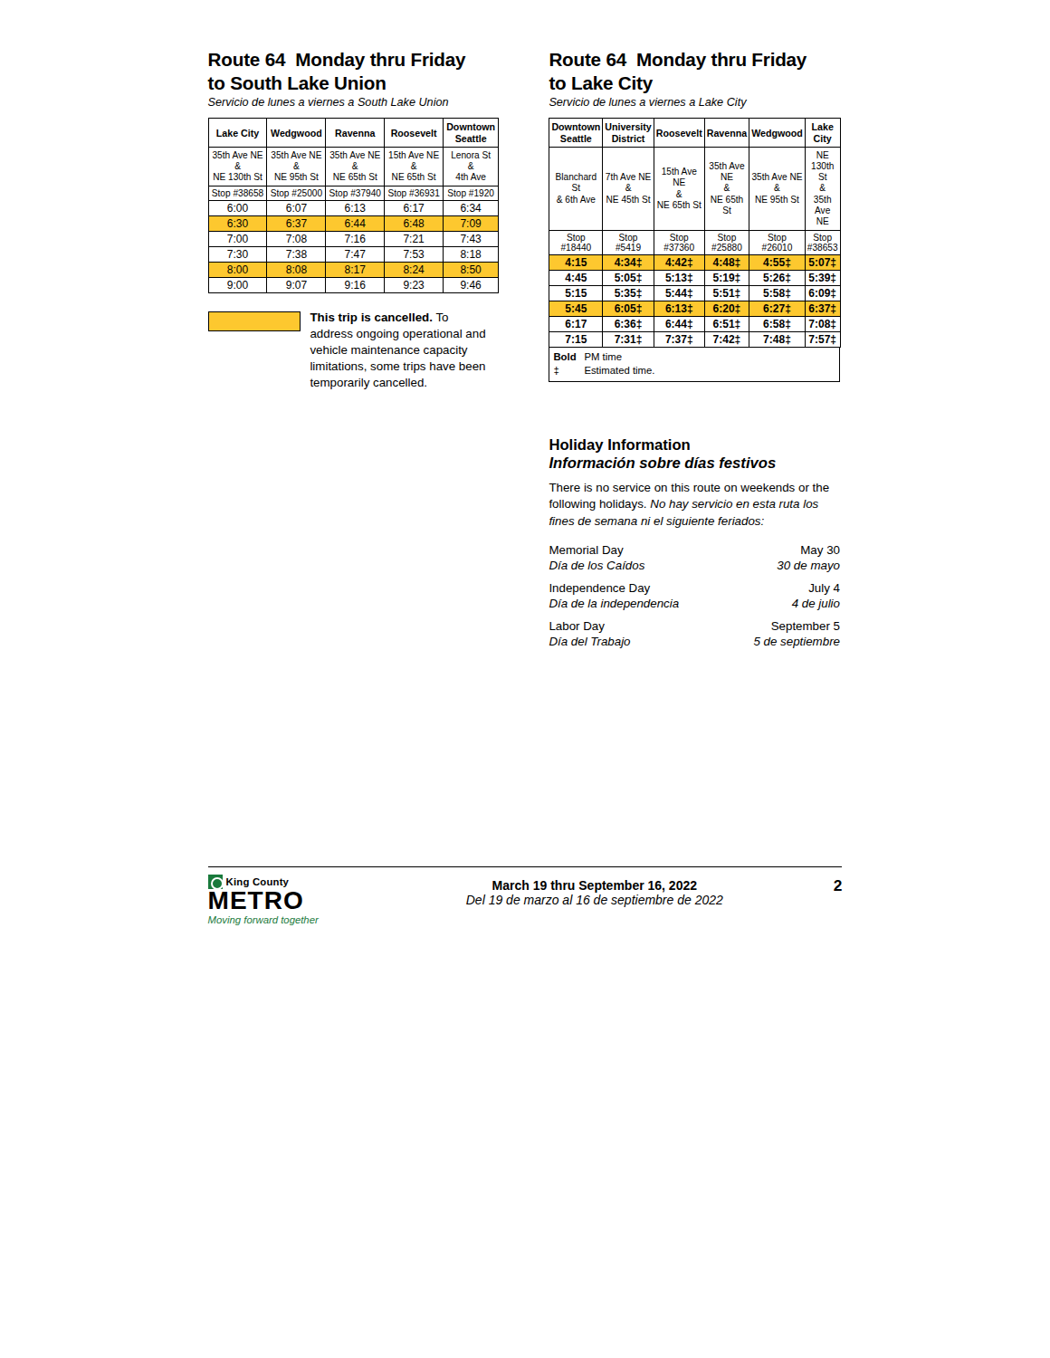Route 64 Monday thru Friday
to South Lake Union
Servicio de lunes a viernes a South Lake Union
| Lake City | Wedgwood | Ravenna | Roosevelt | Downtown Seattle |
| --- | --- | --- | --- | --- |
| 35th Ave NE & NE 130th St | 35th Ave NE & NE 95th St | 35th Ave NE & NE 65th St | 15th Ave NE & NE 65th St | Lenora St & 4th Ave |
| Stop #38658 | Stop #25000 | Stop #37940 | Stop #36931 | Stop #1920 |
| 6:00 | 6:07 | 6:13 | 6:17 | 6:34 |
| 6:30 | 6:37 | 6:44 | 6:48 | 7:09 |
| 7:00 | 7:08 | 7:16 | 7:21 | 7:43 |
| 7:30 | 7:38 | 7:47 | 7:53 | 8:18 |
| 8:00 | 8:08 | 8:17 | 8:24 | 8:50 |
| 9:00 | 9:07 | 9:16 | 9:23 | 9:46 |
This trip is cancelled. To address ongoing operational and vehicle maintenance capacity limitations, some trips have been temporarily cancelled.
Route 64 Monday thru Friday
to Lake City
Servicio de lunes a viernes a Lake City
| Downtown Seattle | University District | Roosevelt | Ravenna | Wedgwood | Lake City |
| --- | --- | --- | --- | --- | --- |
| Blanchard St & 6th Ave | 7th Ave NE & NE 45th St | 15th Ave NE & NE 65th St | 35th Ave NE & NE 65th St | 35th Ave NE & NE 95th St | NE 130th St & 35th Ave NE |
| Stop #18440 | Stop #5419 | Stop #37360 | Stop #25880 | Stop #26010 | Stop #38653 |
| 4:15 | 4:34‡ | 4:42‡ | 4:48‡ | 4:55‡ | 5:07‡ |
| 4:45 | 5:05‡ | 5:13‡ | 5:19‡ | 5:26‡ | 5:39‡ |
| 5:15 | 5:35‡ | 5:44‡ | 5:51‡ | 5:58‡ | 6:09‡ |
| 5:45 | 6:05‡ | 6:13‡ | 6:20‡ | 6:27‡ | 6:37‡ |
| 6:17 | 6:36‡ | 6:44‡ | 6:51‡ | 6:58‡ | 7:08‡ |
| 7:15 | 7:31‡ | 7:37‡ | 7:42‡ | 7:48‡ | 7:57‡ |
Bold PM time
‡Estimated time.
Holiday Information
Información sobre días festivos
There is no service on this route on weekends or the following holidays. No hay servicio en esta ruta los fines de semana ni el siguiente feriados:
| Memorial Day | May 30 |
| Día de los Caídos | 30 de mayo |
| Independence Day | July 4 |
| Día de la independencia | 4 de julio |
| Labor Day | September 5 |
| Día del Trabajo | 5 de septiembre |
King County
METRO
Moving forward together
March 19 thru September 16, 2022
Del 19 de marzo al 16 de septiembre de 2022
2